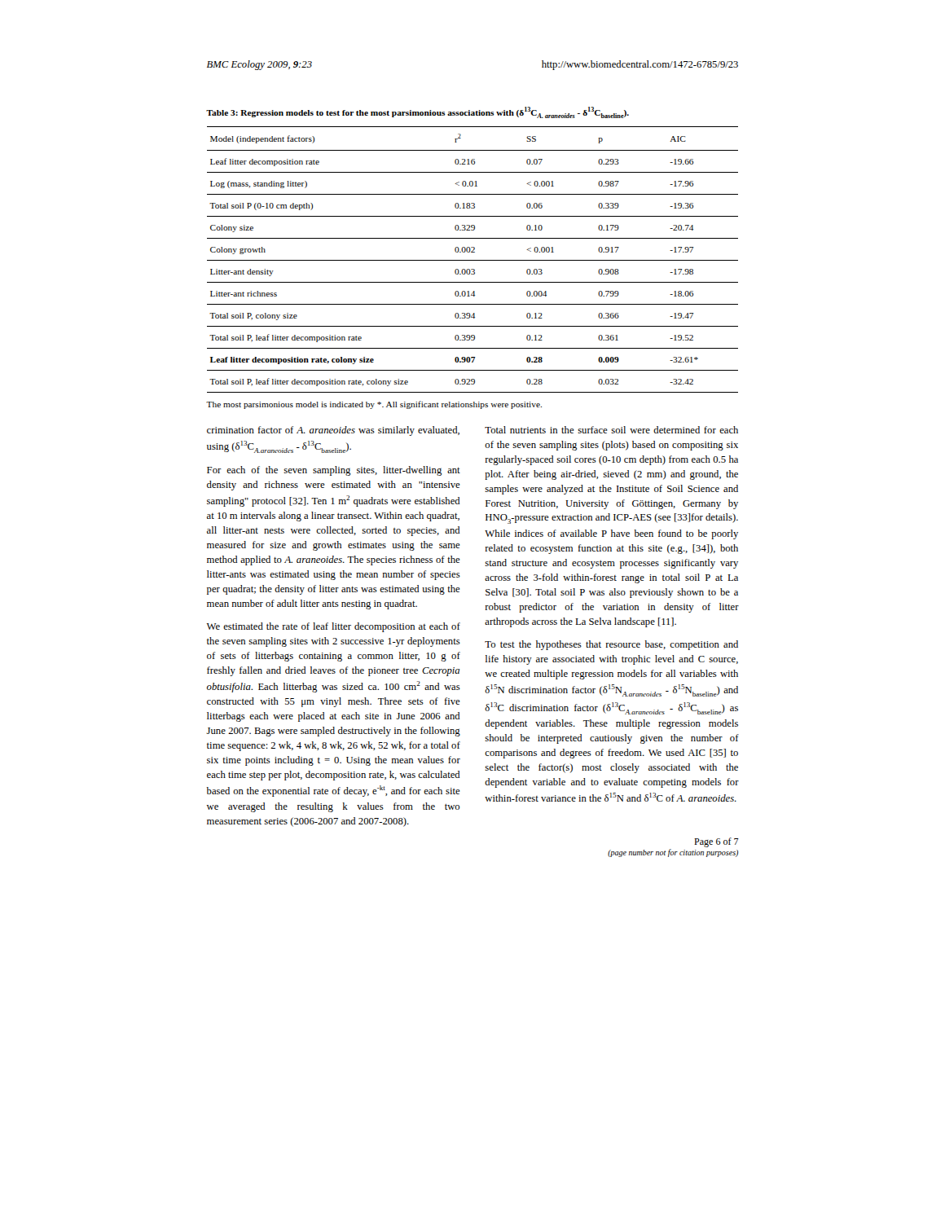BMC Ecology 2009, 9:23
http://www.biomedcentral.com/1472-6785/9/23
Table 3: Regression models to test for the most parsimonious associations with (δ13CA. araneoides - δ13Cbaseline).
| Model (independent factors) | r 2 | SS | p | AIC |
| --- | --- | --- | --- | --- |
| Leaf litter decomposition rate | 0.216 | 0.07 | 0.293 | -19.66 |
| Log (mass, standing litter) | < 0.01 | < 0.001 | 0.987 | -17.96 |
| Total soil P (0-10 cm depth) | 0.183 | 0.06 | 0.339 | -19.36 |
| Colony size | 0.329 | 0.10 | 0.179 | -20.74 |
| Colony growth | 0.002 | < 0.001 | 0.917 | -17.97 |
| Litter-ant density | 0.003 | 0.03 | 0.908 | -17.98 |
| Litter-ant richness | 0.014 | 0.004 | 0.799 | -18.06 |
| Total soil P, colony size | 0.394 | 0.12 | 0.366 | -19.47 |
| Total soil P, leaf litter decomposition rate | 0.399 | 0.12 | 0.361 | -19.52 |
| Leaf litter decomposition rate, colony size | 0.907 | 0.28 | 0.009 | -32.61* |
| Total soil P, leaf litter decomposition rate, colony size | 0.929 | 0.28 | 0.032 | -32.42 |
The most parsimonious model is indicated by *. All significant relationships were positive.
crimination factor of A. araneoides was similarly evaluated, using (δ13CA.araneoides - δ13Cbaseline).
For each of the seven sampling sites, litter-dwelling ant density and richness were estimated with an "intensive sampling" protocol [32]. Ten 1 m2 quadrats were established at 10 m intervals along a linear transect. Within each quadrat, all litter-ant nests were collected, sorted to species, and measured for size and growth estimates using the same method applied to A. araneoides. The species richness of the litter-ants was estimated using the mean number of species per quadrat; the density of litter ants was estimated using the mean number of adult litter ants nesting in quadrat.
We estimated the rate of leaf litter decomposition at each of the seven sampling sites with 2 successive 1-yr deployments of sets of litterbags containing a common litter, 10 g of freshly fallen and dried leaves of the pioneer tree Cecropia obtusifolia. Each litterbag was sized ca. 100 cm2 and was constructed with 55 μm vinyl mesh. Three sets of five litterbags each were placed at each site in June 2006 and June 2007. Bags were sampled destructively in the following time sequence: 2 wk, 4 wk, 8 wk, 26 wk, 52 wk, for a total of six time points including t = 0. Using the mean values for each time step per plot, decomposition rate, k, was calculated based on the exponential rate of decay, e-kt, and for each site we averaged the resulting k values from the two measurement series (2006-2007 and 2007-2008).
Total nutrients in the surface soil were determined for each of the seven sampling sites (plots) based on compositing six regularly-spaced soil cores (0-10 cm depth) from each 0.5 ha plot. After being air-dried, sieved (2 mm) and ground, the samples were analyzed at the Institute of Soil Science and Forest Nutrition, University of Göttingen, Germany by HNO3-pressure extraction and ICP-AES (see [33]for details). While indices of available P have been found to be poorly related to ecosystem function at this site (e.g., [34]), both stand structure and ecosystem processes significantly vary across the 3-fold within-forest range in total soil P at La Selva [30]. Total soil P was also previously shown to be a robust predictor of the variation in density of litter arthropods across the La Selva landscape [11].
To test the hypotheses that resource base, competition and life history are associated with trophic level and C source, we created multiple regression models for all variables with δ15N discrimination factor (δ15NA.araneoides - δ15Nbaseline) and δ13C discrimination factor (δ13CA.araneoides - δ13Cbaseline) as dependent variables. These multiple regression models should be interpreted cautiously given the number of comparisons and degrees of freedom. We used AIC [35] to select the factor(s) most closely associated with the dependent variable and to evaluate competing models for within-forest variance in the δ15N and δ13C of A. araneoides.
Page 6 of 7
(page number not for citation purposes)